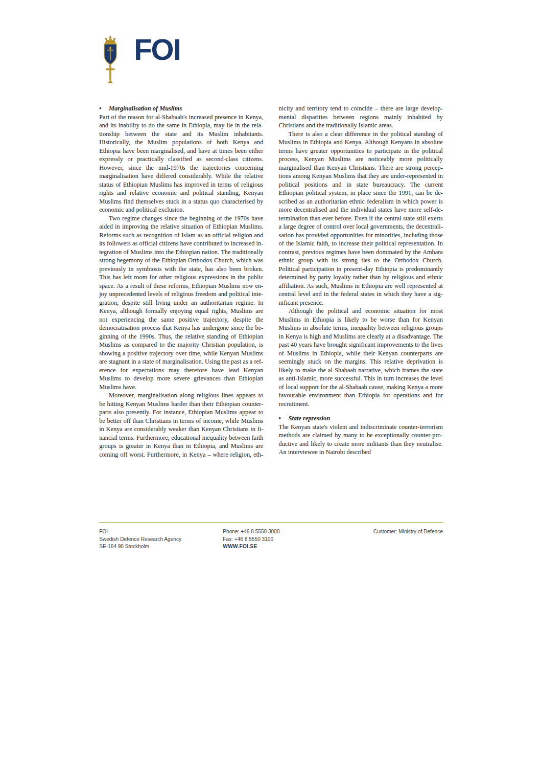FOI
Marginalisation of Muslims
Part of the reason for al-Shabaab's increased presence in Kenya, and its inability to do the same in Ethiopia, may lie in the relationship between the state and its Muslim inhabitants. Historically, the Muslim populations of both Kenya and Ethiopia have been marginalised, and have at times been either expressly or practically classified as second-class citizens. However, since the mid-1970s the trajectories concerning marginalisation have differed considerably. While the relative status of Ethiopian Muslims has improved in terms of religious rights and relative economic and political standing, Kenyan Muslims find themselves stuck in a status quo characterised by economic and political exclusion.
Two regime changes since the beginning of the 1970s have aided in improving the relative situation of Ethiopian Muslims. Reforms such as recognition of Islam as an official religion and its followers as official citizens have contributed to increased integration of Muslims into the Ethiopian nation. The traditionally strong hegemony of the Ethiopian Orthodox Church, which was previously in symbiosis with the state, has also been broken. This has left room for other religious expressions in the public space. As a result of these reforms, Ethiopian Muslims now enjoy unprecedented levels of religious freedom and political integration, despite still living under an authoritarian regime. In Kenya, although formally enjoying equal rights, Muslims are not experiencing the same positive trajectory, despite the democratisation process that Kenya has undergone since the beginning of the 1990s. Thus, the relative standing of Ethiopian Muslims as compared to the majority Christian population, is showing a positive trajectory over time, while Kenyan Muslims are stagnant in a state of marginalisation. Using the past as a reference for expectations may therefore have lead Kenyan Muslims to develop more severe grievances than Ethiopian Muslims have.
Moreover, marginalisation along religious lines appears to be hitting Kenyan Muslims harder than their Ethiopian counterparts also presently. For instance, Ethiopian Muslims appear to be better off than Christians in terms of income, while Muslims in Kenya are considerably weaker than Kenyan Christians in financial terms. Furthermore, educational inequality between faith groups is greater in Kenya than in Ethiopia, and Muslims are coming off worst. Furthermore, in Kenya – where religion, ethnicity and territory tend to coincide – there are large developmental disparities between regions mainly inhabited by Christians and the traditionally Islamic areas.
There is also a clear difference in the political standing of Muslims in Ethiopia and Kenya. Although Kenyans in absolute terms have greater opportunities to participate in the political process, Kenyan Muslims are noticeably more politically marginalised than Kenyan Christians. There are strong perceptions among Kenyan Muslims that they are under-represented in political positions and in state bureaucracy. The current Ethiopian political system, in place since the 1991, can be described as an authoritarian ethnic federalism in which power is more decentralised and the individual states have more self-determination than ever before. Even if the central state still exerts a large degree of control over local governments, the decentralisation has provided opportunities for minorities, including those of the Islamic faith, to increase their political representation. In contrast, previous regimes have been dominated by the Amhara ethnic group with its strong ties to the Orthodox Church. Political participation in present-day Ethiopia is predominantly determined by party loyalty rather than by religious and ethnic affiliation. As such, Muslims in Ethiopia are well represented at central level and in the federal states in which they have a significant presence.
Although the political and economic situation for most Muslims in Ethiopia is likely to be worse than for Kenyan Muslims in absolute terms, inequality between religious groups in Kenya is high and Muslims are clearly at a disadvantage. The past 40 years have brought significant improvements to the lives of Muslims in Ethiopia, while their Kenyan counterparts are seemingly stuck on the margins. This relative deprivation is likely to make the al-Shabaab narrative, which frames the state as anti-Islamic, more successful. This in turn increases the level of local support for the al-Shabaab cause, making Kenya a more favourable environment than Ethiopia for operations and for recruitment.
State repression
The Kenyan state's violent and indiscriminate counter-terrorism methods are claimed by many to be exceptionally counter-productive and likely to create more militants than they neutralise. An interviewee in Nairobi described
FOI
Swedish Defence Research Agency
SE-164 90 Stockholm
Phone: +46 8 5550 3000
Fax: +46 8 5550 3100
WWW.FOI.SE
Customer: Ministry of Defence